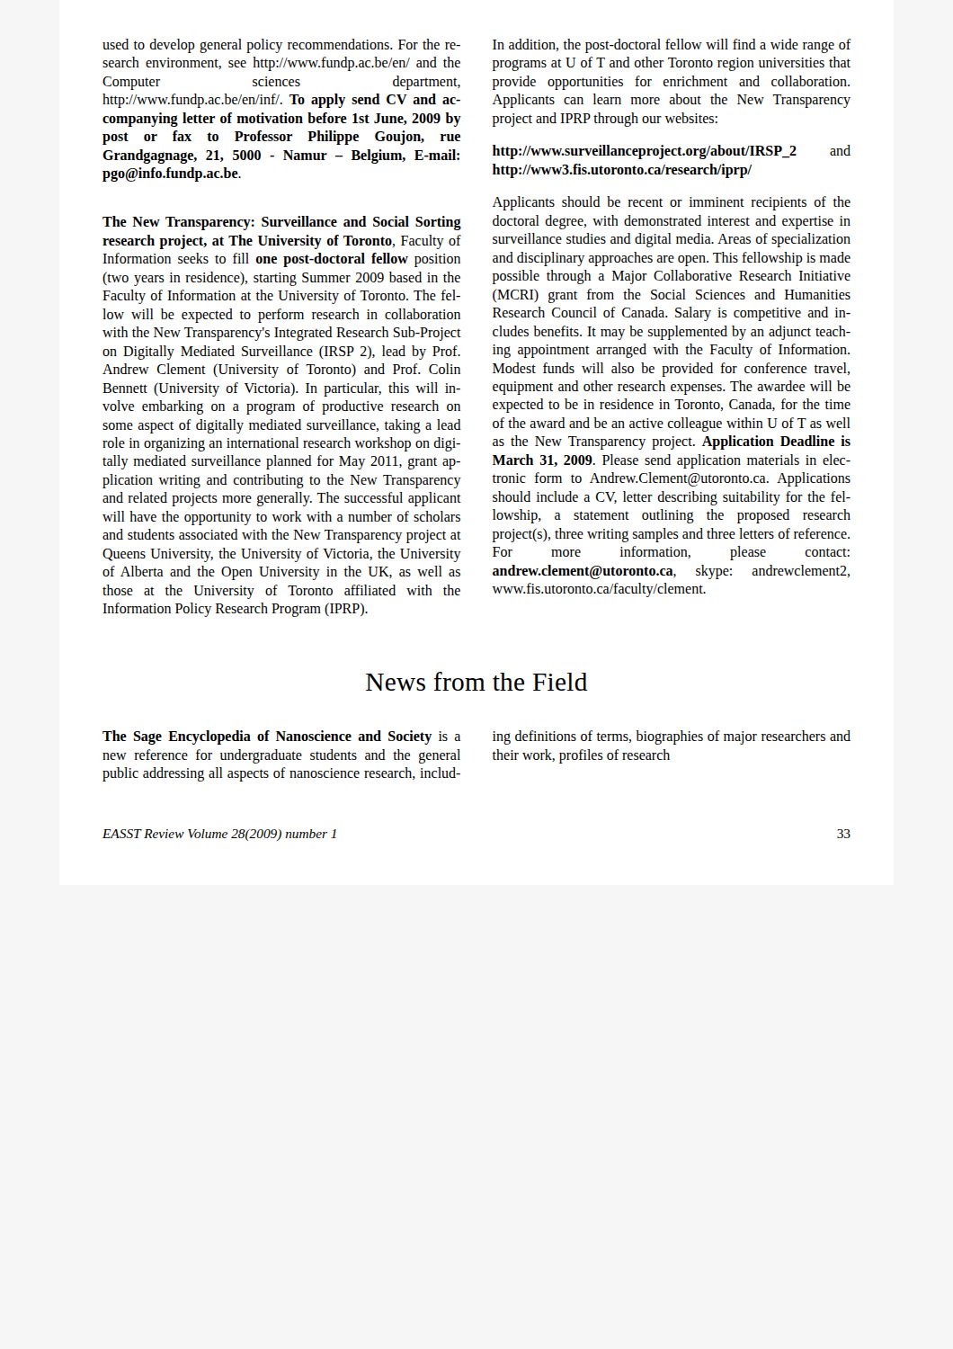used to develop general policy recommendations. For the research environment, see http://www.fundp.ac.be/en/ and the Computer sciences department, http://www.fundp.ac.be/en/inf/. To apply send CV and accompanying letter of motivation before 1st June, 2009 by post or fax to Professor Philippe Goujon, rue Grandgagnage, 21, 5000 - Namur – Belgium, E-mail: pgo@info.fundp.ac.be.
The New Transparency: Surveillance and Social Sorting research project, at The University of Toronto, Faculty of Information seeks to fill one post-doctoral fellow position (two years in residence), starting Summer 2009 based in the Faculty of Information at the University of Toronto. The fellow will be expected to perform research in collaboration with the New Transparency's Integrated Research Sub-Project on Digitally Mediated Surveillance (IRSP 2), lead by Prof. Andrew Clement (University of Toronto) and Prof. Colin Bennett (University of Victoria). In particular, this will involve embarking on a program of productive research on some aspect of digitally mediated surveillance, taking a lead role in organizing an international research workshop on digitally mediated surveillance planned for May 2011, grant application writing and contributing to the New Transparency and related projects more generally. The successful applicant will have the opportunity to work with a number of scholars and students associated with the New Transparency project at Queens University, the University of Victoria, the University of Alberta and the Open University in the UK, as well as those at the University of Toronto affiliated with the Information Policy Research Program (IPRP).
In addition, the post-doctoral fellow will find a wide range of programs at U of T and other Toronto region universities that provide opportunities for enrichment and collaboration. Applicants can learn more about the New Transparency project and IPRP through our websites:
http://www.surveillanceproject.org/about/IRSP_2 and http://www3.fis.utoronto.ca/research/iprp/
Applicants should be recent or imminent recipients of the doctoral degree, with demonstrated interest and expertise in surveillance studies and digital media. Areas of specialization and disciplinary approaches are open. This fellowship is made possible through a Major Collaborative Research Initiative (MCRI) grant from the Social Sciences and Humanities Research Council of Canada. Salary is competitive and includes benefits. It may be supplemented by an adjunct teaching appointment arranged with the Faculty of Information. Modest funds will also be provided for conference travel, equipment and other research expenses. The awardee will be expected to be in residence in Toronto, Canada, for the time of the award and be an active colleague within U of T as well as the New Transparency project. Application Deadline is March 31, 2009. Please send application materials in electronic form to Andrew.Clement@utoronto.ca. Applications should include a CV, letter describing suitability for the fellowship, a statement outlining the proposed research project(s), three writing samples and three letters of reference. For more information, please contact: andrew.clement@utoronto.ca, skype: andrewclement2, www.fis.utoronto.ca/faculty/clement.
News from the Field
The Sage Encyclopedia of Nanoscience and Society is a new reference for undergraduate students and the general public addressing all aspects of nanoscience research, including definitions of terms, biographies of major researchers and their work, profiles of research
EASST Review Volume 28(2009) number 1 33